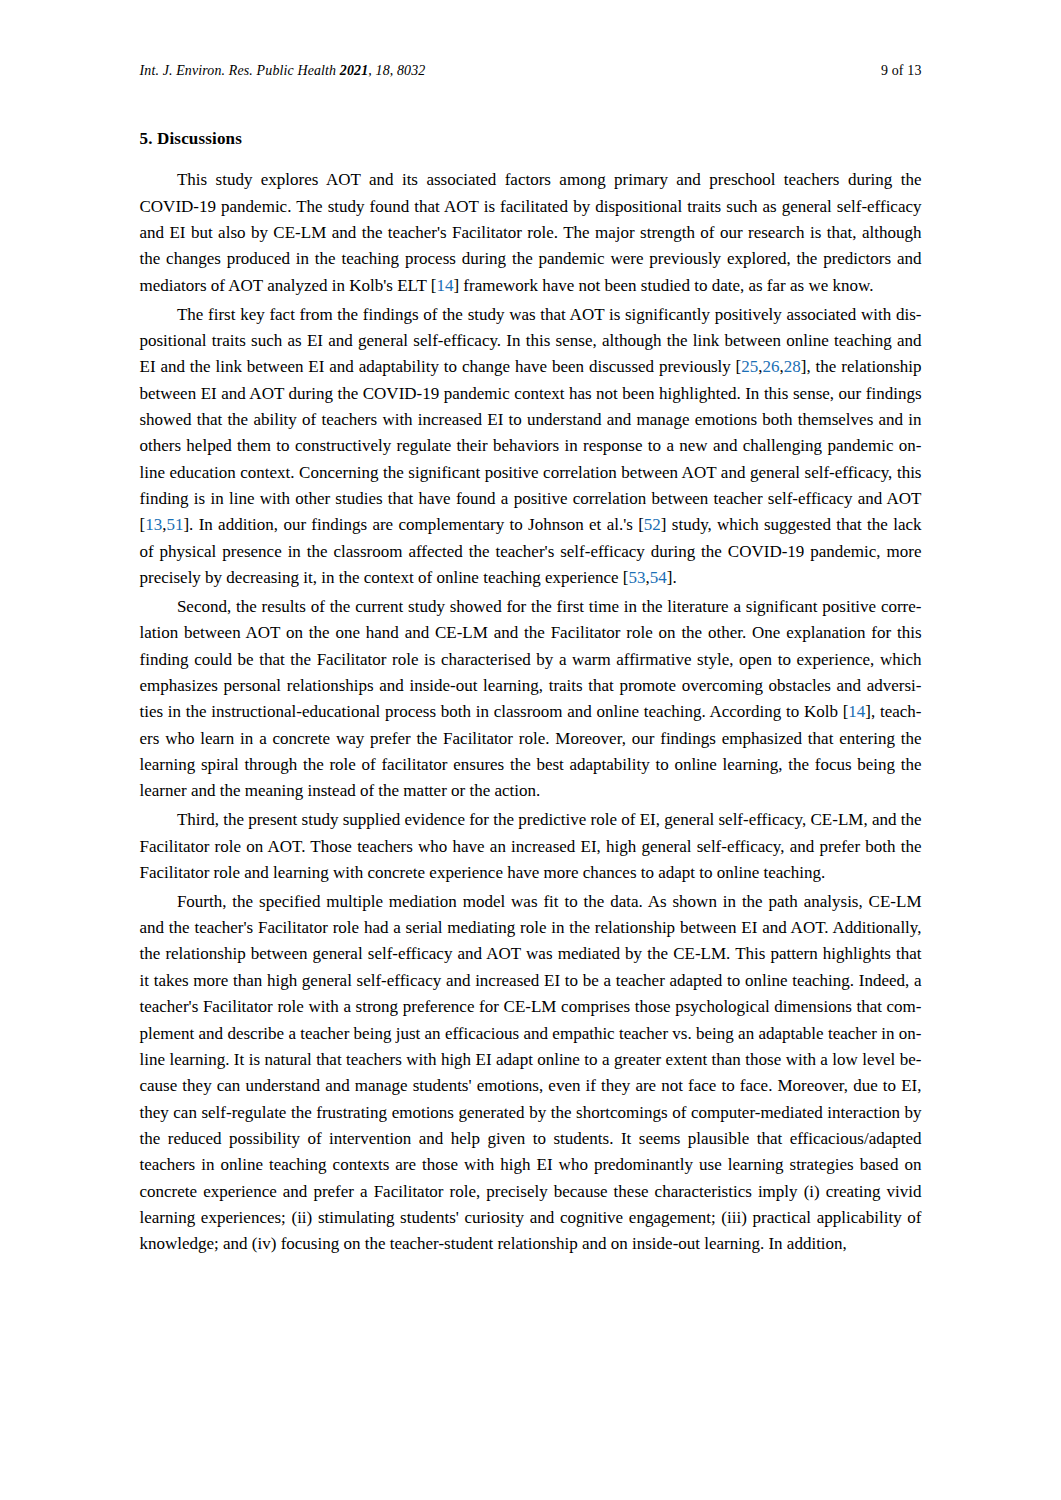Int. J. Environ. Res. Public Health 2021, 18, 8032 9 of 13
5. Discussions
This study explores AOT and its associated factors among primary and preschool teachers during the COVID-19 pandemic. The study found that AOT is facilitated by dispositional traits such as general self-efficacy and EI but also by CE-LM and the teacher's Facilitator role. The major strength of our research is that, although the changes produced in the teaching process during the pandemic were previously explored, the predictors and mediators of AOT analyzed in Kolb's ELT [14] framework have not been studied to date, as far as we know.
The first key fact from the findings of the study was that AOT is significantly positively associated with dispositional traits such as EI and general self-efficacy. In this sense, although the link between online teaching and EI and the link between EI and adaptability to change have been discussed previously [25,26,28], the relationship between EI and AOT during the COVID-19 pandemic context has not been highlighted. In this sense, our findings showed that the ability of teachers with increased EI to understand and manage emotions both themselves and in others helped them to constructively regulate their behaviors in response to a new and challenging pandemic online education context. Concerning the significant positive correlation between AOT and general self-efficacy, this finding is in line with other studies that have found a positive correlation between teacher self-efficacy and AOT [13,51]. In addition, our findings are complementary to Johnson et al.'s [52] study, which suggested that the lack of physical presence in the classroom affected the teacher's self-efficacy during the COVID-19 pandemic, more precisely by decreasing it, in the context of online teaching experience [53,54].
Second, the results of the current study showed for the first time in the literature a significant positive correlation between AOT on the one hand and CE-LM and the Facilitator role on the other. One explanation for this finding could be that the Facilitator role is characterised by a warm affirmative style, open to experience, which emphasizes personal relationships and inside-out learning, traits that promote overcoming obstacles and adversities in the instructional-educational process both in classroom and online teaching. According to Kolb [14], teachers who learn in a concrete way prefer the Facilitator role. Moreover, our findings emphasized that entering the learning spiral through the role of facilitator ensures the best adaptability to online learning, the focus being the learner and the meaning instead of the matter or the action.
Third, the present study supplied evidence for the predictive role of EI, general self-efficacy, CE-LM, and the Facilitator role on AOT. Those teachers who have an increased EI, high general self-efficacy, and prefer both the Facilitator role and learning with concrete experience have more chances to adapt to online teaching.
Fourth, the specified multiple mediation model was fit to the data. As shown in the path analysis, CE-LM and the teacher's Facilitator role had a serial mediating role in the relationship between EI and AOT. Additionally, the relationship between general self-efficacy and AOT was mediated by the CE-LM. This pattern highlights that it takes more than high general self-efficacy and increased EI to be a teacher adapted to online teaching. Indeed, a teacher's Facilitator role with a strong preference for CE-LM comprises those psychological dimensions that complement and describe a teacher being just an efficacious and empathic teacher vs. being an adaptable teacher in online learning. It is natural that teachers with high EI adapt online to a greater extent than those with a low level because they can understand and manage students' emotions, even if they are not face to face. Moreover, due to EI, they can self-regulate the frustrating emotions generated by the shortcomings of computer-mediated interaction by the reduced possibility of intervention and help given to students. It seems plausible that efficacious/adapted teachers in online teaching contexts are those with high EI who predominantly use learning strategies based on concrete experience and prefer a Facilitator role, precisely because these characteristics imply (i) creating vivid learning experiences; (ii) stimulating students' curiosity and cognitive engagement; (iii) practical applicability of knowledge; and (iv) focusing on the teacher-student relationship and on inside-out learning. In addition,